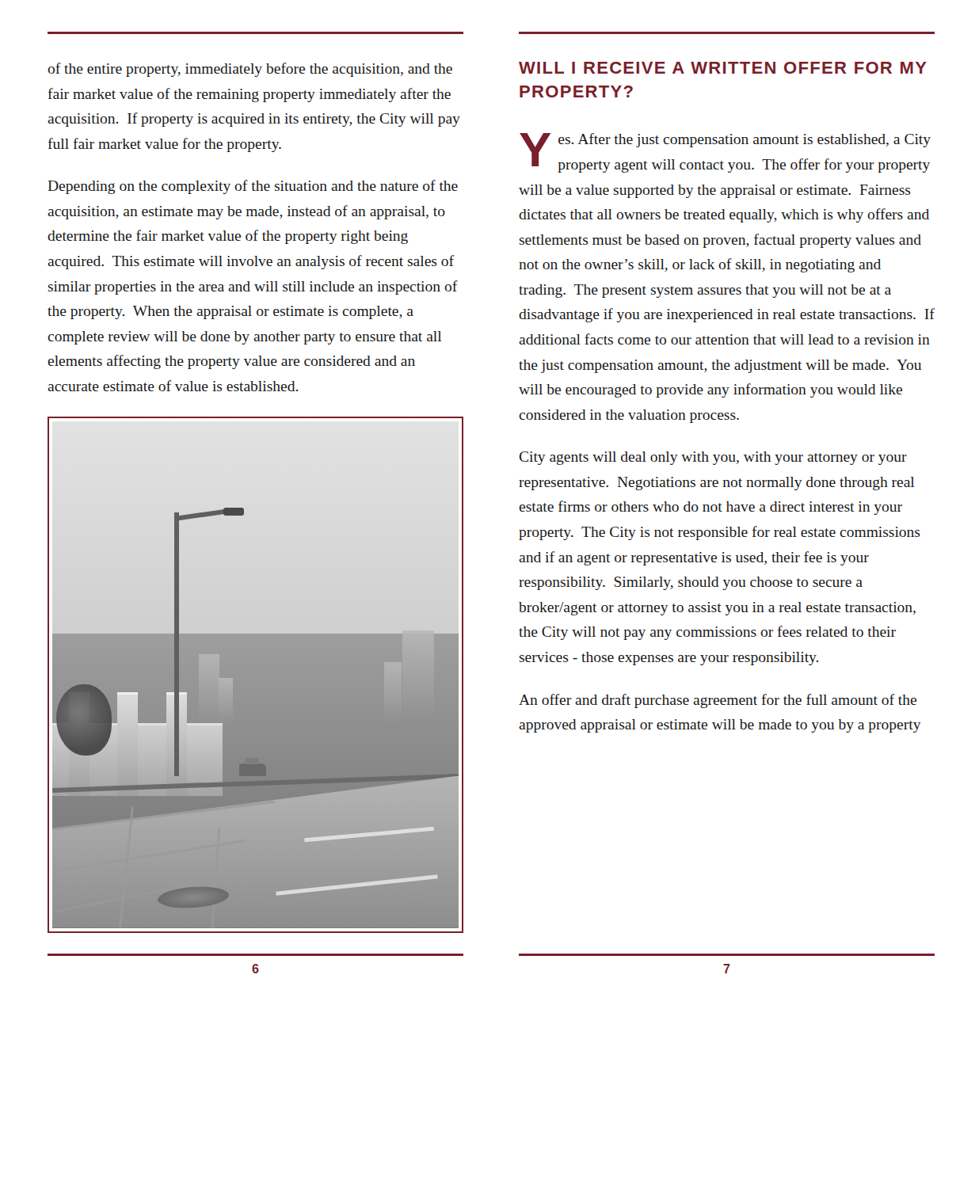of the entire property, immediately before the acquisition, and the fair market value of the remaining property immediately after the acquisition. If property is acquired in its entirety, the City will pay full fair market value for the property.
Depending on the complexity of the situation and the nature of the acquisition, an estimate may be made, instead of an appraisal, to determine the fair market value of the property right being acquired. This estimate will involve an analysis of recent sales of similar properties in the area and will still include an inspection of the property. When the appraisal or estimate is complete, a complete review will be done by another party to ensure that all elements affecting the property value are considered and an accurate estimate of value is established.
Will I receive a written offer for my property?
Yes. After the just compensation amount is established, a City property agent will contact you. The offer for your property will be a value supported by the appraisal or estimate. Fairness dictates that all owners be treated equally, which is why offers and settlements must be based on proven, factual property values and not on the owner’s skill, or lack of skill, in negotiating and trading. The present system assures that you will not be at a disadvantage if you are inexperienced in real estate transactions. If additional facts come to our attention that will lead to a revision in the just compensation amount, the adjustment will be made. You will be encouraged to provide any information you would like considered in the valuation process.
City agents will deal only with you, with your attorney or your representative. Negotiations are not normally done through real estate firms or others who do not have a direct interest in your property. The City is not responsible for real estate commissions and if an agent or representative is used, their fee is your responsibility. Similarly, should you choose to secure a broker/agent or attorney to assist you in a real estate transaction, the City will not pay any commissions or fees related to their services - those expenses are your responsibility.
An offer and draft purchase agreement for the full amount of the approved appraisal or estimate will be made to you by a property
6
7